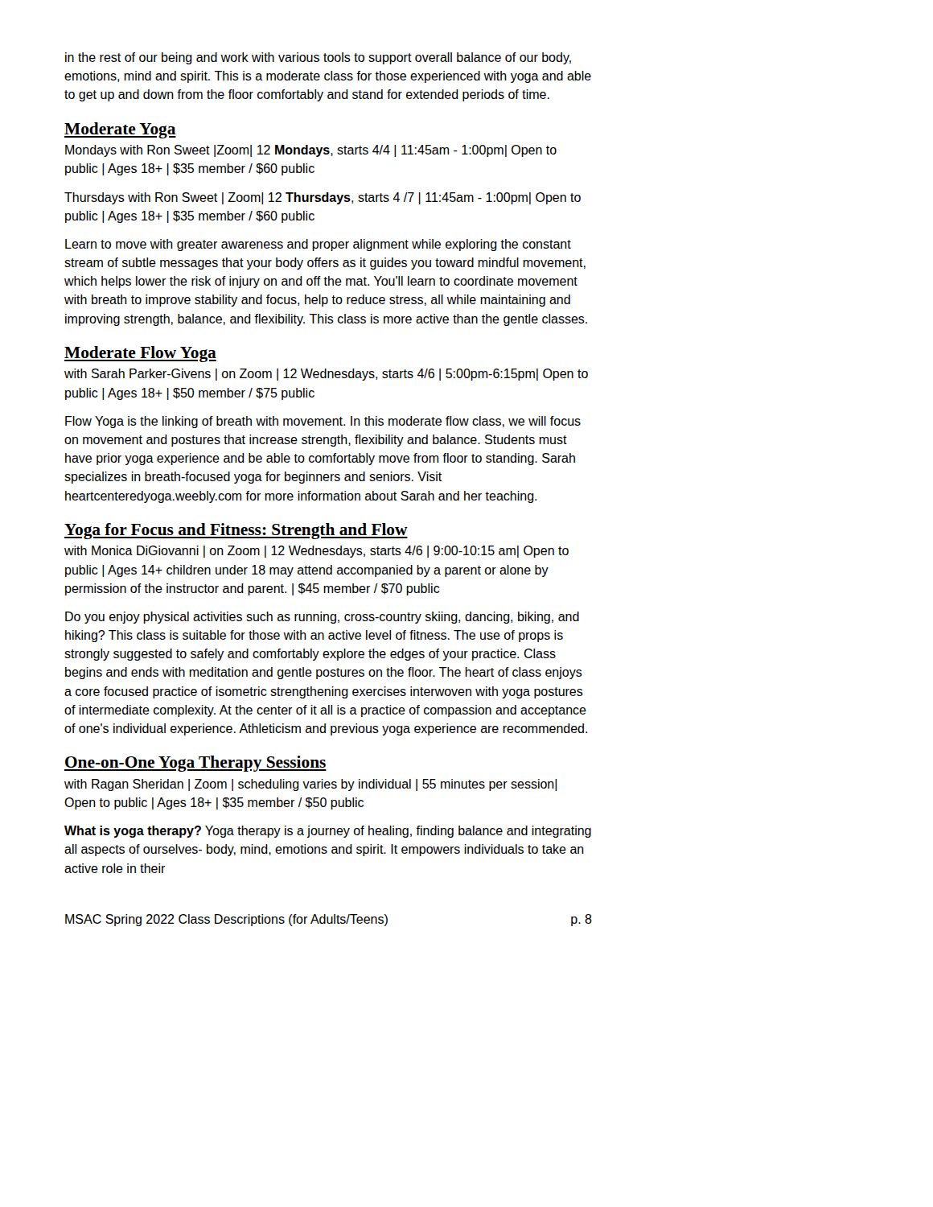in the rest of our being and work with various tools to support overall balance of our body, emotions, mind and spirit. This is a moderate class for those experienced with yoga and able to get up and down from the floor comfortably and stand for extended periods of time.
Moderate Yoga
Mondays with Ron Sweet |Zoom| 12 Mondays, starts 4/4 | 11:45am - 1:00pm| Open to public | Ages 18+ | $35 member / $60 public
Thursdays with Ron Sweet | Zoom| 12 Thursdays, starts 4 /7 | 11:45am - 1:00pm| Open to public | Ages 18+ | $35 member / $60 public
Learn to move with greater awareness and proper alignment while exploring the constant stream of subtle messages that your body offers as it guides you toward mindful movement, which helps lower the risk of injury on and off the mat. You'll learn to coordinate movement with breath to improve stability and focus, help to reduce stress, all while maintaining and improving strength, balance, and flexibility. This class is more active than the gentle classes.
Moderate Flow Yoga
with Sarah Parker-Givens | on Zoom | 12 Wednesdays, starts 4/6 | 5:00pm-6:15pm| Open to public | Ages 18+ | $50 member / $75 public
Flow Yoga is the linking of breath with movement. In this moderate flow class, we will focus on movement and postures that increase strength, flexibility and balance. Students must have prior yoga experience and be able to comfortably move from floor to standing. Sarah specializes in breath-focused yoga for beginners and seniors. Visit heartcenteredyoga.weebly.com for more information about Sarah and her teaching.
Yoga for Focus and Fitness: Strength and Flow
with Monica DiGiovanni | on Zoom | 12 Wednesdays, starts 4/6 | 9:00-10:15 am| Open to public | Ages 14+ children under 18 may attend accompanied by a parent or alone by permission of the instructor and parent. | $45 member / $70 public
Do you enjoy physical activities such as running, cross-country skiing, dancing, biking, and hiking? This class is suitable for those with an active level of fitness. The use of props is strongly suggested to safely and comfortably explore the edges of your practice. Class begins and ends with meditation and gentle postures on the floor. The heart of class enjoys a core focused practice of isometric strengthening exercises interwoven with yoga postures of intermediate complexity. At the center of it all is a practice of compassion and acceptance of one's individual experience. Athleticism and previous yoga experience are recommended.
One-on-One Yoga Therapy Sessions
with Ragan Sheridan | Zoom | scheduling varies by individual | 55 minutes per session|
Open to public | Ages 18+ | $35 member / $50 public
What is yoga therapy? Yoga therapy is a journey of healing, finding balance and integrating all aspects of ourselves- body, mind, emotions and spirit. It empowers individuals to take an active role in their
MSAC Spring 2022 Class Descriptions (for Adults/Teens) p. 8